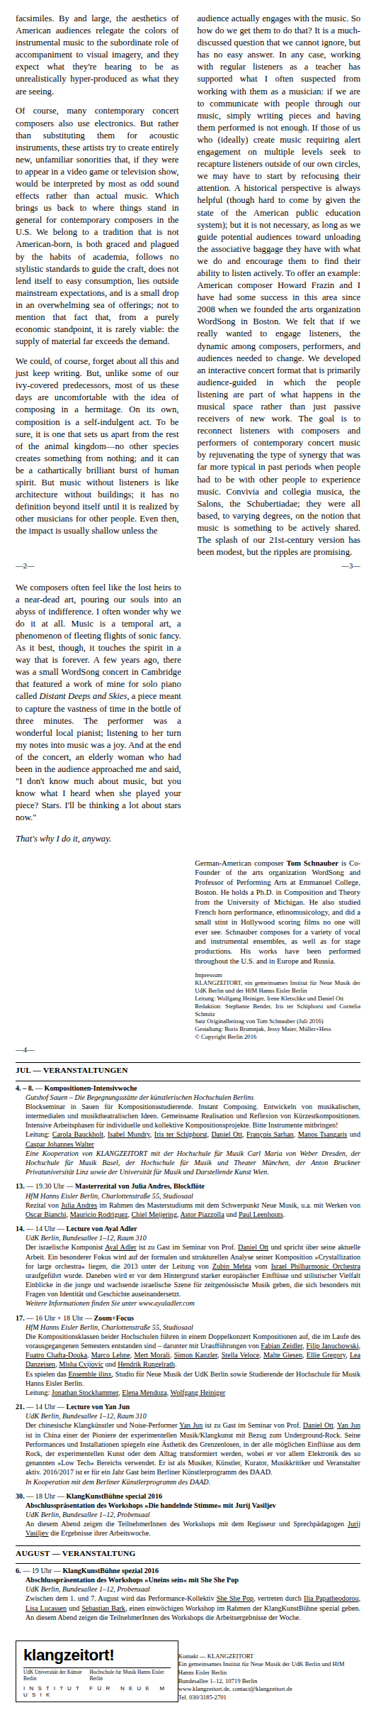facsimiles. By and large, the aesthetics of American audiences relegate the colors of instrumental music to the subordinate role of accompaniment to visual imagery, and they expect what they're hearing to be as unrealistically hyper-produced as what they are seeing.
Of course, many contemporary concert composers also use electronics. But rather than substituting them for acoustic instruments, these artists try to create entirely new, unfamiliar sonorities that, if they were to appear in a video game or television show, would be interpreted by most as odd sound effects rather than actual music. Which brings us back to where things stand in general for contemporary composers in the U.S. We belong to a tradition that is not American-born, is both graced and plagued by the habits of academia, follows no stylistic standards to guide the craft, does not lend itself to easy consumption, lies outside mainstream expectations, and is a small drop in an overwhelming sea of offerings; not to mention that fact that, from a purely economic standpoint, it is rarely viable: the supply of material far exceeds the demand.
We could, of course, forget about all this and just keep writing. But, unlike some of our ivy-covered predecessors, most of us these days are uncomfortable with the idea of composing in a hermitage. On its own, composition is a self-indulgent act. To be sure, it is one that sets us apart from the rest of the animal kingdom—no other species creates something from nothing; and it can be a cathartically brilliant burst of human spirit. But music without listeners is like architecture without buildings; it has no definition beyond itself until it is realized by other musicians for other people. Even then, the impact is usually shallow unless the
audience actually engages with the music. So how do we get them to do that? It is a much-discussed question that we cannot ignore, but has no easy answer. In any case, working with regular listeners as a teacher has supported what I often suspected from working with them as a musician: if we are to communicate with people through our music, simply writing pieces and having them performed is not enough. If those of us who (ideally) create music requiring alert engagement on multiple levels seek to recapture listeners outside of our own circles, we may have to start by refocusing their attention. A historical perspective is always helpful (though hard to come by given the state of the American public education system); but it is not necessary, as long as we guide potential audiences toward unloading the associative baggage they have with what we do and encourage them to find their ability to listen actively. To offer an example: American composer Howard Frazin and I have had some success in this area since 2008 when we founded the arts organization WordSong in Boston. We felt that if we really wanted to engage listeners, the dynamic among composers, performers, and audiences needed to change. We developed an interactive concert format that is primarily audience-guided in which the people listening are part of what happens in the musical space rather than just passive receivers of new work. The goal is to reconnect listeners with composers and performers of contemporary concert music by rejuvenating the type of synergy that was far more typical in past periods when people had to be with other people to experience music. Convivia and collegia musica, the Salons, the Schubertiadae; they were all based, to varying degrees, on the notion that music is something to be actively shared. The splash of our 21st-century version has been modest, but the ripples are promising.
—2— —3—
We composers often feel like the lost heirs to a near-dead art, pouring our souls into an abyss of indifference. I often wonder why we do it at all. Music is a temporal art, a phenomenon of fleeting flights of sonic fancy. As it best, though, it touches the spirit in a way that is forever. A few years ago, there was a small WordSong concert in Cambridge that featured a work of mine for solo piano called Distant Deeps and Skies, a piece meant to capture the vastness of time in the bottle of three minutes. The performer was a wonderful local pianist; listening to her turn my notes into music was a joy. And at the end of the concert, an elderly woman who had been in the audience approached me and said, "I don't know much about music, but you know what I heard when she played your piece? Stars. I'll be thinking a lot about stars now."
That's why I do it, anyway.
German-American composer Tom Schnauber is Co-Founder of the arts organization WordSong and Professor of Performing Arts at Emmanuel College, Boston. He holds a Ph.D. in Composition and Theory from the University of Michigan. He also studied French horn performance, ethnomusicology, and did a small stint in Hollywood scoring films no one will ever see. Schnauber composes for a variety of vocal and instrumental ensembles, as well as for stage productions. His works have been performed throughout the U.S. and in Europe and Russia.
Impressum
KLANGZEITORT, ein gemeinsames Institut für Neue Musik der UdK Berlin und der HfM Hanns Eisler Berlin
Leitung: Wolfgang Heiniger, Irene Kletschke und Daniel Ott
Redaktion: Stephanie Bender, Iris ter Schiphorst und Cornelia Schmitz
Satz Originalbeitrag von Tom Schnauber (Juli 2016)
Gestaltung: Boris Brumnjak, Jessy Maier, Müller+Hess
© Copyright Berlin 2016
—4—
JUL — VERANSTALTUNGEN
4. – 8. — Kompositionen-Intensivwoche
Gutshof Sauen – Die Begegnungsstätte der künstlerischen Hochschulen Berlins
Blockseminar in Sauen für Kompositionsstudierende. Instant Composing. Entwickeln von musikalischen, intermedialen und musiktheatralischen Ideen. Gemeinsame Realisation und Reflexion von Kürzestkompositionen. Intensive Arbeitsphasen für individuelle und kollektive Kompositionsprojekte. Bitte Instrumente mitbringen!
Leitung: Carola Bauckholt, Isabel Mundry, Iris ter Schiphorst, Daniel Ott, François Sarhan, Manos Tsangaris und Caspar Johannes Walter
Eine Kooperation von KLANGZEITORT mit der Hochschule für Musik Carl Maria von Weber Dresden, der Hochschule für Musik Basel, der Hochschule für Musik und Theater München, der Anton Bruckner Privatuniversität Linz sowie der Universität für Musik und Darstellende Kunst Wien.
13. — 19.30 Uhr — Masterrezital von Julia Andres, Blockflöte
HfM Hanns Eisler Berlin, Charlottenstraße 55, Studiosaal
Rezital von Julia Andres im Rahmen des Masterstudiums mit dem Schwerpunkt Neue Musik, u.a. mit Werken von Oscar Bianchi, Mauricio Rodriguez, Chiel Meijering, Astor Piazzolla und Paul Leenhouts.
14. — 14 Uhr — Lecture von Ayal Adler
UdK Berlin, Bundesallee 1–12, Raum 310
Der israelische Komponist Ayal Adler ist zu Gast im Seminar von Prof. Daniel Ott und spricht über seine aktuelle Arbeit. Ein besonderer Fokus wird auf der formalen und strukturellen Analyse seiner Komposition »Crystallization for large orchestra« liegen, die 2013 unter der Leitung von Zubin Mehta vom Israel Philharmonic Orchestra uraufgeführt wurde. Daneben wird er vor dem Hintergrund starker europäischer Einflüsse und stilistischer Vielfalt Einblicke in die junge und wachsende israelische Szene für zeitgenössische Musik geben, die sich besonders mit Fragen von Identität und Geschichte auseinandersetzt.
Weitere Informationen finden Sie unter www.ayaladler.com
17. — 16 Uhr + 18 Uhr — Zoom+Focus
HfM Hanns Eisler Berlin, Charlottenstraße 55, Studiosaal
Die Kompositionsklassen beider Hochschulen führen in einem Doppelkonzert Kompositionen auf, die im Laufe des vorausgegangenen Semesters entstanden sind – darunter mit Uraufführungen von Fabian Zeidler, Filip Januchowski, Fuatro Chafta-Douka, Marco Lehne, Mert Morali, Simon Kanzler, Stella Veloce, Malte Giesen, Ellie Gregory, Lea Danzeisen, Misha Cvijovic und Hendrik Rungelrath.
Es spielen das Ensemble ilinx, Studio für Neue Musik der UdK Berlin sowie Studierende der Hochschule für Musik Hanns Eisler Berlin.
Leitung: Jonathan Stockhammer, Elena Mendoza, Wolfgang Heiniger
21. — 14 Uhr — Lecture von Yan Jun
UdK Berlin, Bundesallee 1–12, Raum 310
Der chinesische Klangkünstler und Noise-Performer Yan Jun ist zu Gast im Seminar von Prof. Daniel Ott. Yan Jun ist in China einer der Pioniere der experimentellen Musik/Klangkunst mit Bezug zum Underground-Rock. Seine Performances und Installationen spiegeln eine Ästhetik des Grenzenlosen, in der alle möglichen Einflüsse aus dem Rock, der experimentellen Kunst oder dem Alltag transformiert werden, wobei er vor allem Elektronik des so genannten »Low Tech« Bereichs verwendet. Er ist als Musiker, Künstler, Kurator, Musikkritiker und Veranstalter aktiv. 2016/2017 ist er für ein Jahr Gast beim Berliner Künstlerprogramm des DAAD.
In Kooperation mit dem Berliner Künstlerprogramm des DAAD.
30. — 18 Uhr — KlangKunstBühne special 2016
Abschlusspräsentation des Workshops »Die handelnde Stimme« mit Jurij Vasiljev
UdK Berlin, Bundesallee 1–12, Probensaal
An diesem Abend zeigen die TeilnehmerInnen des Workshops mit dem Regisseur und Sprechpädagogen Jurij Vasiljev die Ergebnisse ihrer Arbeitswoche.
AUGUST — VERANSTALTUNG
6. — 19 Uhr — KlangKunstBühne spezial 2016
Abschlusspräsentation des Workshops »Uneins sein« mit She She Pop
UdK Berlin, Bundesallee 1–12, Probensaal
Zwischen dem 1. und 7. August wird das Performance-Kollektiv She She Pop, vertreten durch Ilia Papatheodorou, Lisa Lucassen und Sebastian Bark, einen einwöchigen Workshop im Rahmen der KlangKunstBühne spezial geben. An diesem Abend zeigen die TeilnehmerInnen des Workshops die Arbeitsergebnisse der Woche.
klangzeitort!
UdK Universität der Künste Berlin Hochschule für Musik Hanns Eisler Berlin
I N S T I T U T F Ü R N E U E M U S I K
Kontakt — KLANGZEITORT
Ein gemeinsames Institut für Neue Musik der UdK Berlin und HfM Hanns Eisler Berlin
Bundesallee 1–12, 10719 Berlin
www.klangzeitort.de, contact@klangzeitort.de
Tel. 030/3185-2701